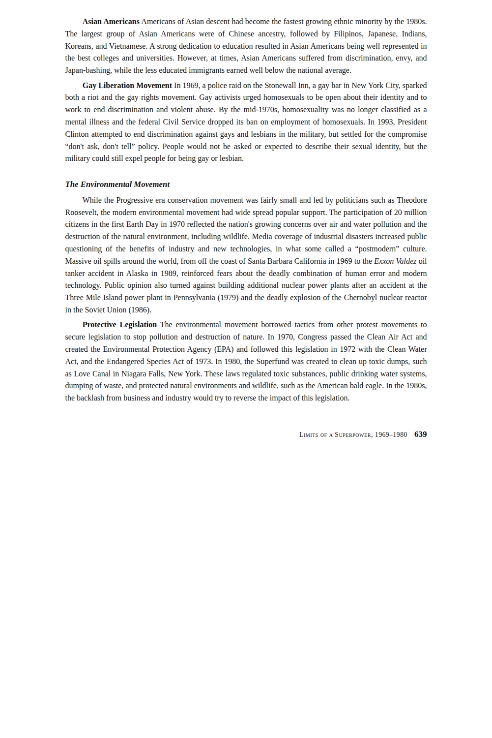Asian Americans Americans of Asian descent had become the fastest growing ethnic minority by the 1980s. The largest group of Asian Americans were of Chinese ancestry, followed by Filipinos, Japanese, Indians, Koreans, and Vietnamese. A strong dedication to education resulted in Asian Americans being well represented in the best colleges and universities. However, at times, Asian Americans suffered from discrimination, envy, and Japan-bashing, while the less educated immigrants earned well below the national average.
Gay Liberation Movement In 1969, a police raid on the Stonewall Inn, a gay bar in New York City, sparked both a riot and the gay rights movement. Gay activists urged homosexuals to be open about their identity and to work to end discrimination and violent abuse. By the mid-1970s, homosexuality was no longer classified as a mental illness and the federal Civil Service dropped its ban on employment of homosexuals. In 1993, President Clinton attempted to end discrimination against gays and lesbians in the military, but settled for the compromise “don't ask, don't tell” policy. People would not be asked or expected to describe their sexual identity, but the military could still expel people for being gay or lesbian.
The Environmental Movement
While the Progressive era conservation movement was fairly small and led by politicians such as Theodore Roosevelt, the modern environmental movement had wide spread popular support. The participation of 20 million citizens in the first Earth Day in 1970 reflected the nation's growing concerns over air and water pollution and the destruction of the natural environment, including wildlife. Media coverage of industrial disasters increased public questioning of the benefits of industry and new technologies, in what some called a “postmodern” culture. Massive oil spills around the world, from off the coast of Santa Barbara California in 1969 to the Exxon Valdez oil tanker accident in Alaska in 1989, reinforced fears about the deadly combination of human error and modern technology. Public opinion also turned against building additional nuclear power plants after an accident at the Three Mile Island power plant in Pennsylvania (1979) and the deadly explosion of the Chernobyl nuclear reactor in the Soviet Union (1986).
Protective Legislation The environmental movement borrowed tactics from other protest movements to secure legislation to stop pollution and destruction of nature. In 1970, Congress passed the Clean Air Act and created the Environmental Protection Agency (EPA) and followed this legislation in 1972 with the Clean Water Act, and the Endangered Species Act of 1973. In 1980, the Superfund was created to clean up toxic dumps, such as Love Canal in Niagara Falls, New York. These laws regulated toxic substances, public drinking water systems, dumping of waste, and protected natural environments and wildlife, such as the American bald eagle. In the 1980s, the backlash from business and industry would try to reverse the impact of this legislation.
Limits of a Superpower, 1969–1980 639